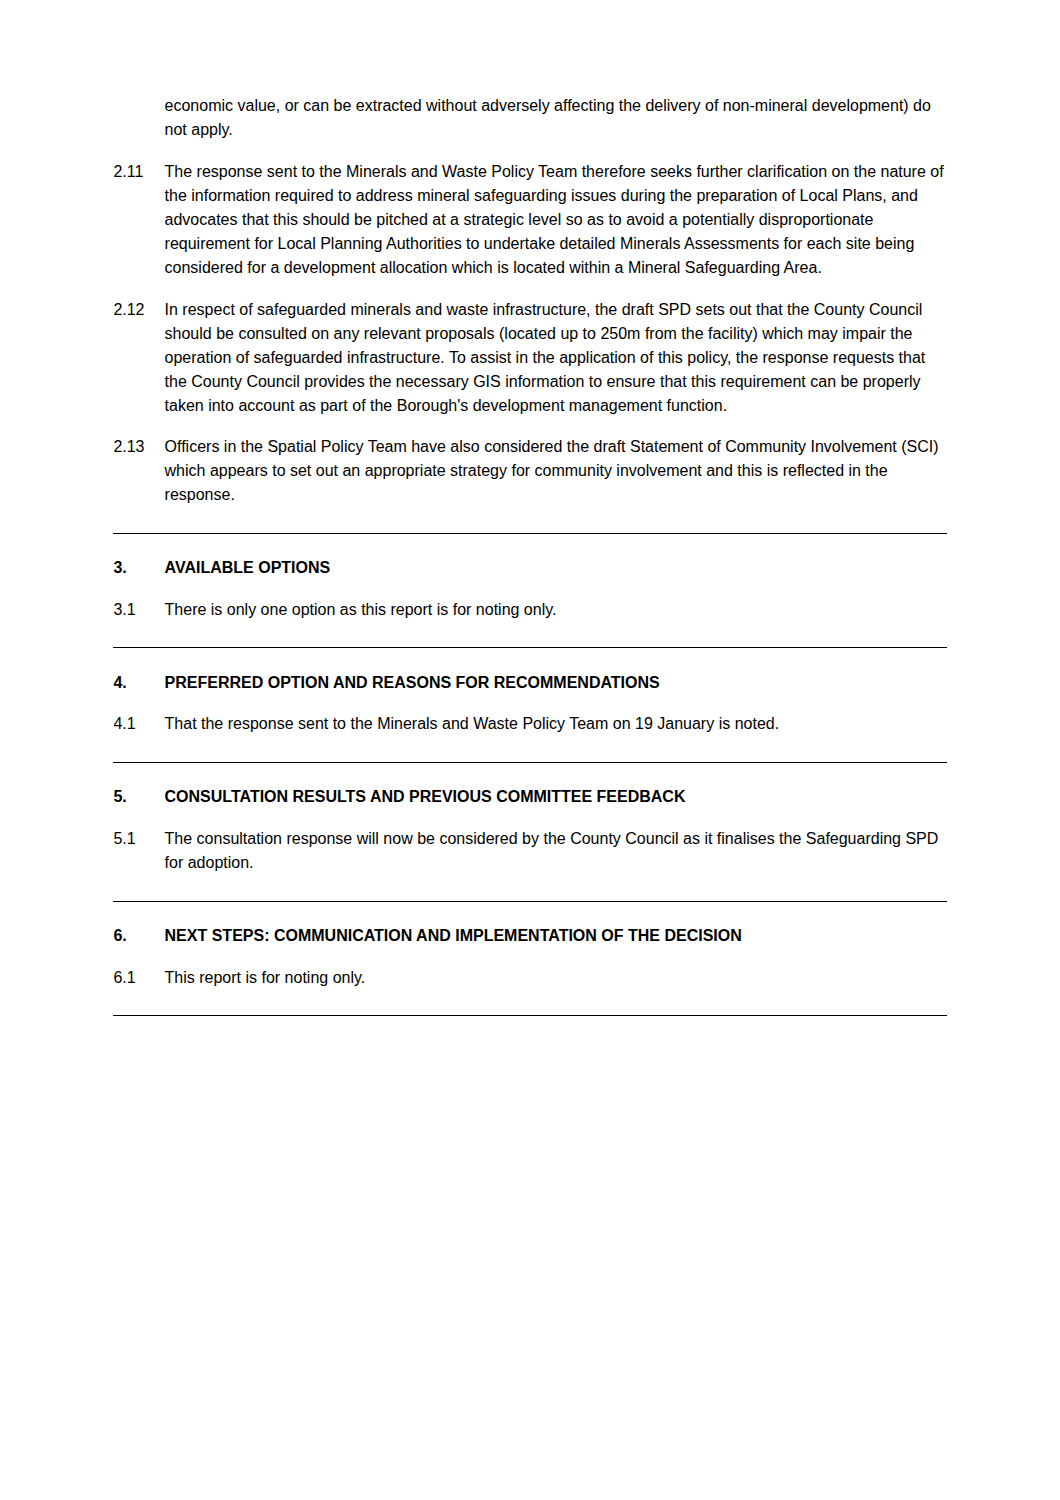economic value, or can be extracted without adversely affecting the delivery of non-mineral development) do not apply.
2.11
The response sent to the Minerals and Waste Policy Team therefore seeks further clarification on the nature of the information required to address mineral safeguarding issues during the preparation of Local Plans, and advocates that this should be pitched at a strategic level so as to avoid a potentially disproportionate requirement for Local Planning Authorities to undertake detailed Minerals Assessments for each site being considered for a development allocation which is located within a Mineral Safeguarding Area.
2.12
In respect of safeguarded minerals and waste infrastructure, the draft SPD sets out that the County Council should be consulted on any relevant proposals (located up to 250m from the facility) which may impair the operation of safeguarded infrastructure. To assist in the application of this policy, the response requests that the County Council provides the necessary GIS information to ensure that this requirement can be properly taken into account as part of the Borough's development management function.
2.13
Officers in the Spatial Policy Team have also considered the draft Statement of Community Involvement (SCI) which appears to set out an appropriate strategy for community involvement and this is reflected in the response.
3. AVAILABLE OPTIONS
3.1
There is only one option as this report is for noting only.
4. PREFERRED OPTION AND REASONS FOR RECOMMENDATIONS
4.1
That the response sent to the Minerals and Waste Policy Team on 19 January is noted.
5. CONSULTATION RESULTS AND PREVIOUS COMMITTEE FEEDBACK
5.1
The consultation response will now be considered by the County Council as it finalises the Safeguarding SPD for adoption.
6. NEXT STEPS: COMMUNICATION AND IMPLEMENTATION OF THE DECISION
6.1
This report is for noting only.